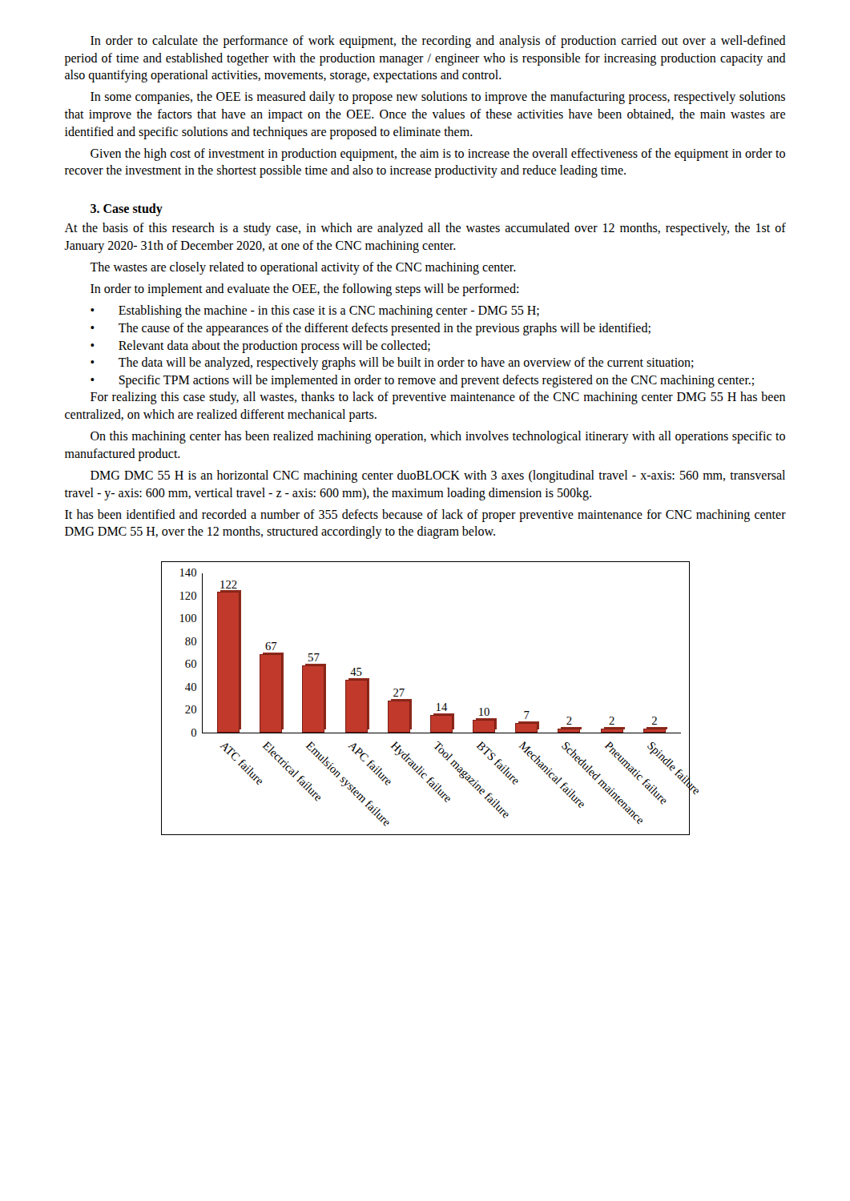In order to calculate the performance of work equipment, the recording and analysis of production carried out over a well-defined period of time and established together with the production manager / engineer who is responsible for increasing production capacity and also quantifying operational activities, movements, storage, expectations and control.
In some companies, the OEE is measured daily to propose new solutions to improve the manufacturing process, respectively solutions that improve the factors that have an impact on the OEE. Once the values of these activities have been obtained, the main wastes are identified and specific solutions and techniques are proposed to eliminate them.
Given the high cost of investment in production equipment, the aim is to increase the overall effectiveness of the equipment in order to recover the investment in the shortest possible time and also to increase productivity and reduce leading time.
3. Case study
At the basis of this research is a study case, in which are analyzed all the wastes accumulated over 12 months, respectively, the 1st of January 2020- 31th of December 2020, at one of the CNC machining center.
The wastes are closely related to operational activity of the CNC machining center.
In order to implement and evaluate the OEE, the following steps will be performed:
Establishing the machine - in this case it is a CNC machining center - DMG 55 H;
The cause of the appearances of the different defects presented in the previous graphs will be identified;
Relevant data about the production process will be collected;
The data will be analyzed, respectively graphs will be built in order to have an overview of the current situation;
Specific TPM actions will be implemented in order to remove and prevent defects registered on the CNC machining center.;
For realizing this case study, all wastes, thanks to lack of preventive maintenance of the CNC machining center DMG 55 H has been centralized, on which are realized different mechanical parts.
On this machining center has been realized machining operation, which involves technological itinerary with all operations specific to manufactured product.
DMG DMC 55 H is an horizontal CNC machining center duoBLOCK with 3 axes (longitudinal travel - x-axis: 560 mm, transversal travel - y- axis: 600 mm, vertical travel - z - axis: 600 mm), the maximum loading dimension is 500kg.
It has been identified and recorded a number of 355 defects because of lack of proper preventive maintenance for CNC machining center DMG DMC 55 H, over the 12 months, structured accordingly to the diagram below.
140 120 100 80 60 40 20 0
122
67
57
45
27
14
10
7
2
2
2
ATC failure
Electrical failure
Emulsion system failure
APC failure
Hydraulic failure
Tool magazine failure
BTS failure
Mechanical failure
Scheduled maintenance
Pneumatic failure
Spindle failure